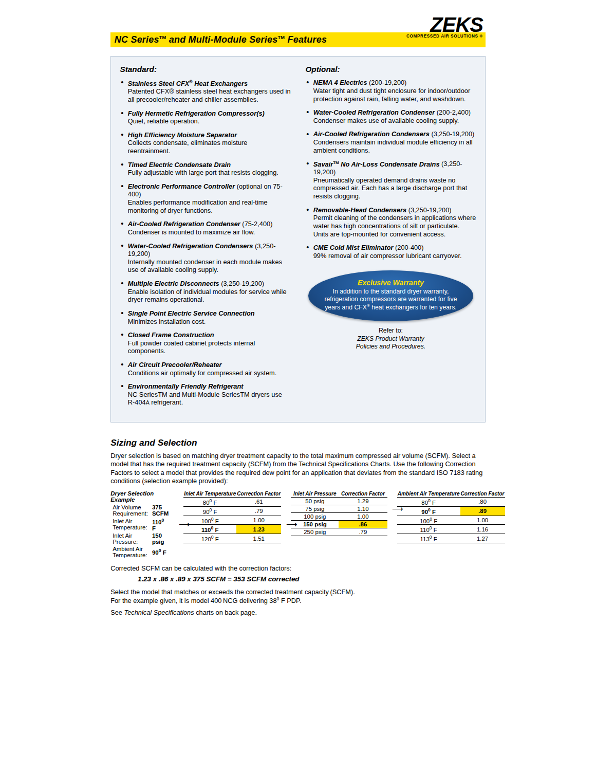NC SeriesTM and Multi-Module SeriesTM Features
ZEKS
COMPRESSED AIR SOLUTIONS ®
Standard:
Stainless Steel CFX® Heat Exchangers Patented CFX® stainless steel heat exchangers used in all precooler/reheater and chiller assemblies.
Fully Hermetic Refrigeration Compressor(s) Quiet, reliable operation.
High Efficiency Moisture Separator Collects condensate, eliminates moisture reentrainment.
Timed Electric Condensate Drain Fully adjustable with large port that resists clogging.
Electronic Performance Controller (optional on 75-400) Enables performance modification and real-time monitoring of dryer functions.
Air-Cooled Refrigeration Condenser (75-2,400) Condenser is mounted to maximize air flow.
Water-Cooled Refrigeration Condensers (3,250-19,200) Internally mounted condenser in each module makes use of available cooling supply.
Multiple Electric Disconnects (3,250-19,200) Enable isolation of individual modules for service while dryer remains operational.
Single Point Electric Service Connection Minimizes installation cost.
Closed Frame Construction Full powder coated cabinet protects internal components.
Air Circuit Precooler/Reheater Conditions air optimally for compressed air system.
Environmentally Friendly Refrigerant NC SeriesTM and Multi-Module SeriesTM dryers use R-404A refrigerant.
Optional:
NEMA 4 Electrics (200-19,200) Water tight and dust tight enclosure for indoor/outdoor protection against rain, falling water, and washdown.
Water-Cooled Refrigeration Condenser (200-2,400) Condenser makes use of available cooling supply.
Air-Cooled Refrigeration Condensers (3,250-19,200) Condensers maintain individual module efficiency in all ambient conditions.
SavairTM No Air-Loss Condensate Drains (3,250-19,200) Pneumatically operated demand drains waste no compressed air. Each has a large discharge port that resists clogging.
Removable-Head Condensers (3,250-19,200) Permit cleaning of the condensers in applications where water has high concentrations of silt or particulate. Units are top-mounted for convenient access.
CME Cold Mist Eliminator (200-400) 99% removal of air compressor lubricant carryover.
Exclusive Warranty
In addition to the standard dryer warranty, refrigeration compressors are warranted for five years and CFX® heat exchangers for ten years.
Refer to:
ZEKS Product Warranty
Policies and Procedures.
Sizing and Selection
Dryer selection is based on matching dryer treatment capacity to the total maximum compressed air volume (SCFM). Select a model that has the required treatment capacity (SCFM) from the Technical Specifications Charts. Use the following Correction Factors to select a model that provides the required dew point for an application that deviates from the standard ISO 7183 rating conditions (selection example provided):
Dryer Selection Example
| Air Volume Requirement: | 375 SCFM |
| Inlet Air Temperature: | 110 0 F |
| Inlet Air Pressure: | 150 psig |
| Ambient Air Temperature: | 90 0 F |
⟶
| Inlet Air Temperature | Correction Factor |
| --- | --- |
| 80 0 F | .61 |
| 90 0 F | .79 |
| 100 0 F | 1.00 |
| 110 0 F | 1.23 |
| 120 0 F | 1.51 |
⟶
| Inlet Air Pressure | Correction Factor |
| --- | --- |
| 50 psig | 1.29 |
| 75 psig | 1.10 |
| 100 psig | 1.00 |
| 150 psig | .86 |
| 250 psig | .79 |
⟶
| Ambient Air Temperature | Correction Factor |
| --- | --- |
| 80 0 F | .80 |
| 90 0 F | .89 |
| 100 0 F | 1.00 |
| 110 0 F | 1.16 |
| 113 0 F | 1.27 |
Corrected SCFM can be calculated with the correction factors:
1.23 x .86 x .89 x 375 SCFM = 353 SCFM corrected
Select the model that matches or exceeds the corrected treatment capacity (SCFM).
For the example given, it is model 400 NCG delivering 380 F PDP.
See Technical Specifications charts on back page.